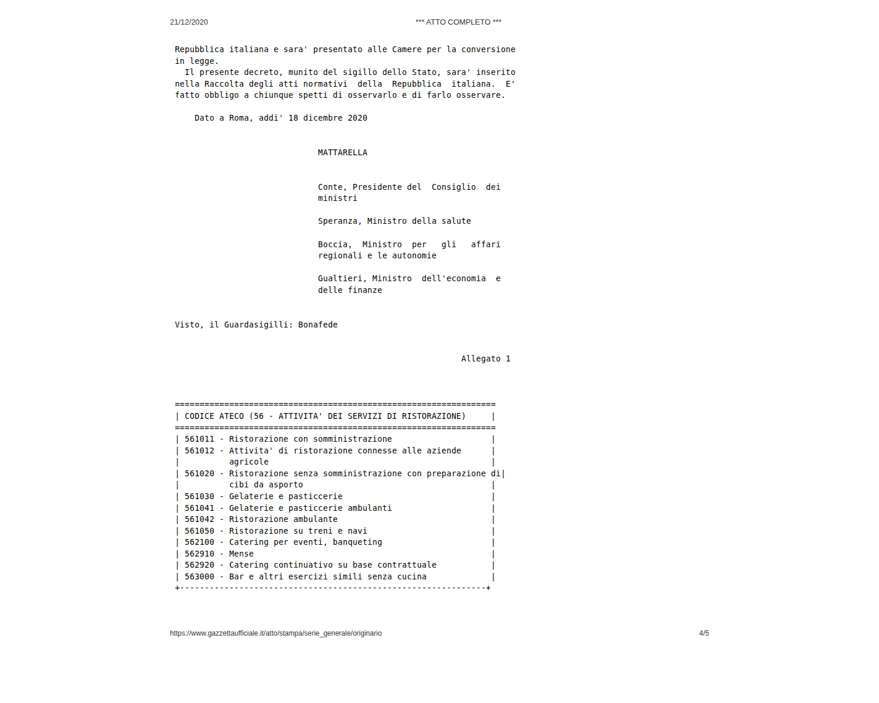21/12/2020
*** ATTO COMPLETO ***
 Repubblica italiana e sara' presentato alle Camere per la conversione 
 in legge. 
   Il presente decreto, munito del sigillo dello Stato, sara' inserito 
 nella Raccolta degli atti normativi  della  Repubblica  italiana.  E' 
 fatto obbligo a chiunque spetti di osservarlo e di farlo osservare. 

     Dato a Roma, addi' 18 dicembre 2020 


                              MATTARELLA 


                              Conte, Presidente del  Consiglio  dei 
                              ministri 

                              Speranza, Ministro della salute 

                              Boccia,  Ministro  per   gli   affari 
                              regionali e le autonomie 

                              Gualtieri, Ministro  dell'economia  e 
                              delle finanze 


 Visto, il Guardasigilli: Bonafede 


                                                           Allegato 1 



 ================================================================= 
 | CODICE ATECO (56 - ATTIVITA' DEI SERVIZI DI RISTORAZIONE)     | 
 ================================================================= 
 | 561011 - Ristorazione con somministrazione                    | 
 | 561012 - Attivita' di ristorazione connesse alle aziende      | 
 |          agricole                                             | 
 | 561020 - Ristorazione senza somministrazione con preparazione di| 
 |          cibi da asporto                                      | 
 | 561030 - Gelaterie e pasticcerie                              | 
 | 561041 - Gelaterie e pasticcerie ambulanti                    | 
 | 561042 - Ristorazione ambulante                               | 
 | 561050 - Ristorazione su treni e navi                         | 
 | 562100 - Catering per eventi, banqueting                      | 
 | 562910 - Mense                                                | 
 | 562920 - Catering continuativo su base contrattuale           | 
 | 563000 - Bar e altri esercizi simili senza cucina             | 
 +--------------------------------------------------------------+ 
https://www.gazzettaufficiale.it/atto/stampa/serie_generale/originario
4/5